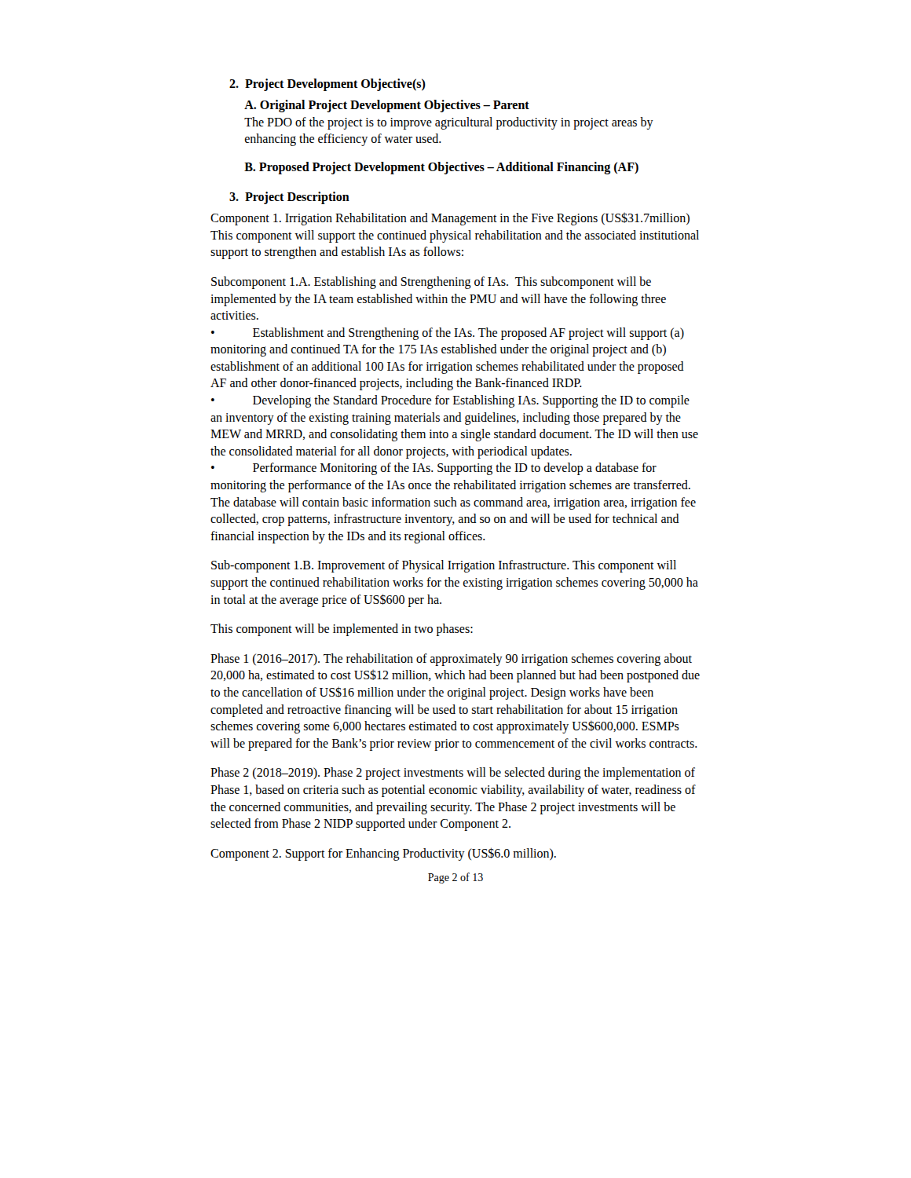2. Project Development Objective(s)
A. Original Project Development Objectives – Parent
The PDO of the project is to improve agricultural productivity in project areas by enhancing the efficiency of water used.
B. Proposed Project Development Objectives – Additional Financing (AF)
3. Project Description
Component 1. Irrigation Rehabilitation and Management in the Five Regions (US$31.7million) This component will support the continued physical rehabilitation and the associated institutional support to strengthen and establish IAs as follows:
Subcomponent 1.A. Establishing and Strengthening of IAs. This subcomponent will be implemented by the IA team established within the PMU and will have the following three activities.
• Establishment and Strengthening of the IAs. The proposed AF project will support (a) monitoring and continued TA for the 175 IAs established under the original project and (b) establishment of an additional 100 IAs for irrigation schemes rehabilitated under the proposed AF and other donor-financed projects, including the Bank-financed IRDP.
• Developing the Standard Procedure for Establishing IAs. Supporting the ID to compile an inventory of the existing training materials and guidelines, including those prepared by the MEW and MRRD, and consolidating them into a single standard document. The ID will then use the consolidated material for all donor projects, with periodical updates.
• Performance Monitoring of the IAs. Supporting the ID to develop a database for monitoring the performance of the IAs once the rehabilitated irrigation schemes are transferred. The database will contain basic information such as command area, irrigation area, irrigation fee collected, crop patterns, infrastructure inventory, and so on and will be used for technical and financial inspection by the IDs and its regional offices.
Sub-component 1.B. Improvement of Physical Irrigation Infrastructure. This component will support the continued rehabilitation works for the existing irrigation schemes covering 50,000 ha in total at the average price of US$600 per ha.
This component will be implemented in two phases:
Phase 1 (2016–2017). The rehabilitation of approximately 90 irrigation schemes covering about 20,000 ha, estimated to cost US$12 million, which had been planned but had been postponed due to the cancellation of US$16 million under the original project. Design works have been completed and retroactive financing will be used to start rehabilitation for about 15 irrigation schemes covering some 6,000 hectares estimated to cost approximately US$600,000. ESMPs will be prepared for the Bank’s prior review prior to commencement of the civil works contracts.
Phase 2 (2018–2019). Phase 2 project investments will be selected during the implementation of Phase 1, based on criteria such as potential economic viability, availability of water, readiness of the concerned communities, and prevailing security. The Phase 2 project investments will be selected from Phase 2 NIDP supported under Component 2.
Component 2. Support for Enhancing Productivity (US$6.0 million).
Page 2 of 13